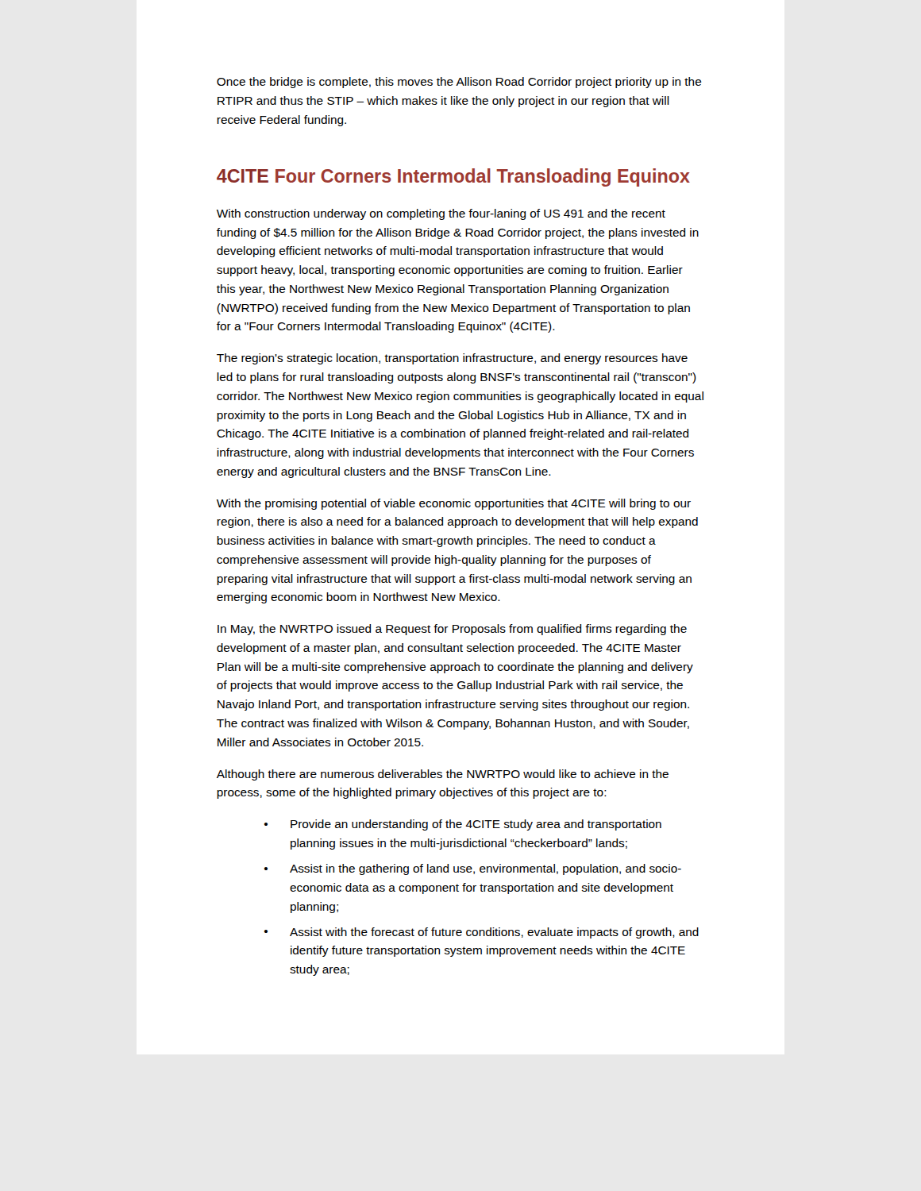Once the bridge is complete, this moves the Allison Road Corridor project priority up in the RTIPR and thus the STIP – which makes it like the only project in our region that will receive Federal funding.
4CITE Four Corners Intermodal Transloading Equinox
With construction underway on completing the four-laning of US 491 and the recent funding of $4.5 million for the Allison Bridge & Road Corridor project, the plans invested in developing efficient networks of multi-modal transportation infrastructure that would support heavy, local, transporting economic opportunities are coming to fruition. Earlier this year, the Northwest New Mexico Regional Transportation Planning Organization (NWRTPO) received funding from the New Mexico Department of Transportation to plan for a "Four Corners Intermodal Transloading Equinox" (4CITE).
The region's strategic location, transportation infrastructure, and energy resources have led to plans for rural transloading outposts along BNSF's transcontinental rail ("transcon") corridor. The Northwest New Mexico region communities is geographically located in equal proximity to the ports in Long Beach and the Global Logistics Hub in Alliance, TX and in Chicago. The 4CITE Initiative is a combination of planned freight-related and rail-related infrastructure, along with industrial developments that interconnect with the Four Corners energy and agricultural clusters and the BNSF TransCon Line.
With the promising potential of viable economic opportunities that 4CITE will bring to our region, there is also a need for a balanced approach to development that will help expand business activities in balance with smart-growth principles. The need to conduct a comprehensive assessment will provide high-quality planning for the purposes of preparing vital infrastructure that will support a first-class multi-modal network serving an emerging economic boom in Northwest New Mexico.
In May, the NWRTPO issued a Request for Proposals from qualified firms regarding the development of a master plan, and consultant selection proceeded. The 4CITE Master Plan will be a multi-site comprehensive approach to coordinate the planning and delivery of projects that would improve access to the Gallup Industrial Park with rail service, the Navajo Inland Port, and transportation infrastructure serving sites throughout our region. The contract was finalized with Wilson & Company, Bohannan Huston, and with Souder, Miller and Associates in October 2015.
Although there are numerous deliverables the NWRTPO would like to achieve in the process, some of the highlighted primary objectives of this project are to:
Provide an understanding of the 4CITE study area and transportation planning issues in the multi-jurisdictional “checkerboard” lands;
Assist in the gathering of land use, environmental, population, and socio-economic data as a component for transportation and site development planning;
Assist with the forecast of future conditions, evaluate impacts of growth, and identify future transportation system improvement needs within the 4CITE study area;